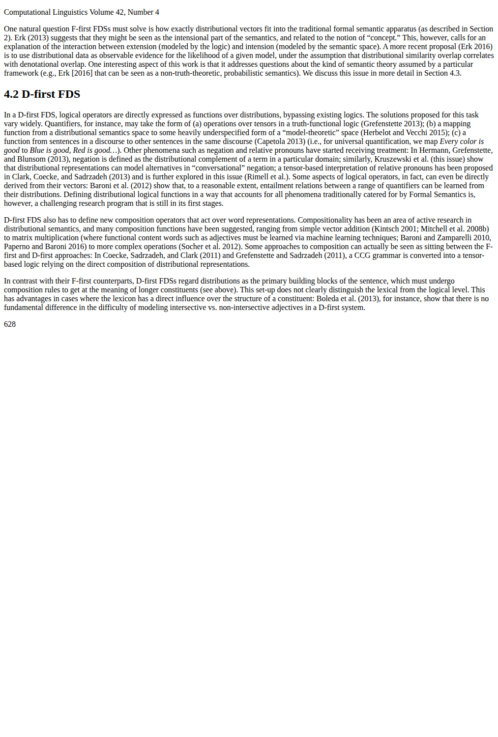Computational Linguistics Volume 42, Number 4
One natural question F-first FDSs must solve is how exactly distributional vectors fit into the traditional formal semantic apparatus (as described in Section 2). Erk (2013) suggests that they might be seen as the intensional part of the semantics, and related to the notion of “concept.” This, however, calls for an explanation of the interaction between extension (modeled by the logic) and intension (modeled by the semantic space). A more recent proposal (Erk 2016) is to use distributional data as observable evidence for the likelihood of a given model, under the assumption that distributional similarity overlap correlates with denotational overlap. One interesting aspect of this work is that it addresses questions about the kind of semantic theory assumed by a particular framework (e.g., Erk [2016] that can be seen as a non-truth-theoretic, probabilistic semantics). We discuss this issue in more detail in Section 4.3.
4.2 D-first FDS
In a D-first FDS, logical operators are directly expressed as functions over distributions, bypassing existing logics. The solutions proposed for this task vary widely. Quantifiers, for instance, may take the form of (a) operations over tensors in a truth-functional logic (Grefenstette 2013); (b) a mapping function from a distributional semantics space to some heavily underspecified form of a “model-theoretic” space (Herbelot and Vecchi 2015); (c) a function from sentences in a discourse to other sentences in the same discourse (Capetola 2013) (i.e., for universal quantification, we map Every color is good to Blue is good, Red is good…). Other phenomena such as negation and relative pronouns have started receiving treatment: In Hermann, Grefenstette, and Blunsom (2013), negation is defined as the distributional complement of a term in a particular domain; similarly, Kruszewski et al. (this issue) show that distributional representations can model alternatives in “conversational” negation; a tensor-based interpretation of relative pronouns has been proposed in Clark, Coecke, and Sadrzadeh (2013) and is further explored in this issue (Rimell et al.). Some aspects of logical operators, in fact, can even be directly derived from their vectors: Baroni et al. (2012) show that, to a reasonable extent, entailment relations between a range of quantifiers can be learned from their distributions. Defining distributional logical functions in a way that accounts for all phenomena traditionally catered for by Formal Semantics is, however, a challenging research program that is still in its first stages.
D-first FDS also has to define new composition operators that act over word representations. Compositionality has been an area of active research in distributional semantics, and many composition functions have been suggested, ranging from simple vector addition (Kintsch 2001; Mitchell et al. 2008b) to matrix multiplication (where functional content words such as adjectives must be learned via machine learning techniques; Baroni and Zamparelli 2010, Paperno and Baroni 2016) to more complex operations (Socher et al. 2012). Some approaches to composition can actually be seen as sitting between the F-first and D-first approaches: In Coecke, Sadrzadeh, and Clark (2011) and Grefenstette and Sadrzadeh (2011), a CCG grammar is converted into a tensor-based logic relying on the direct composition of distributional representations.
In contrast with their F-first counterparts, D-first FDSs regard distributions as the primary building blocks of the sentence, which must undergo composition rules to get at the meaning of longer constituents (see above). This set-up does not clearly distinguish the lexical from the logical level. This has advantages in cases where the lexicon has a direct influence over the structure of a constituent: Boleda et al. (2013), for instance, show that there is no fundamental difference in the difficulty of modeling intersective vs. non-intersective adjectives in a D-first system.
628